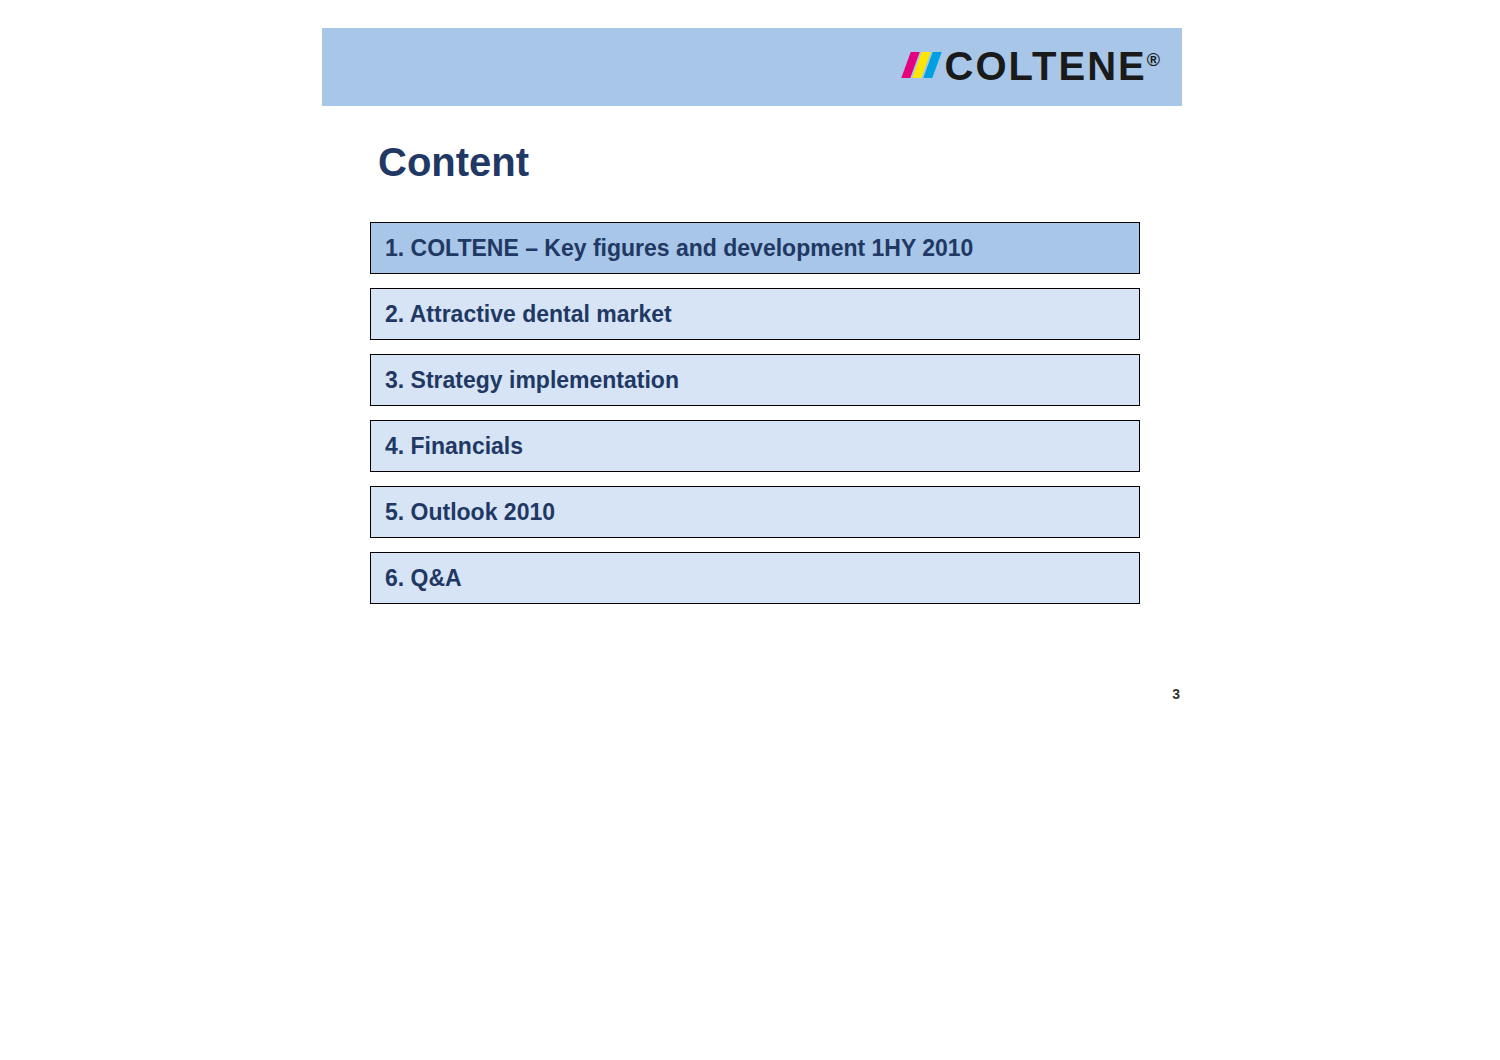COLTENE®
Content
1. COLTENE – Key figures and development 1HY 2010
2. Attractive dental market
3. Strategy implementation
4. Financials
5. Outlook 2010
6. Q&A
3